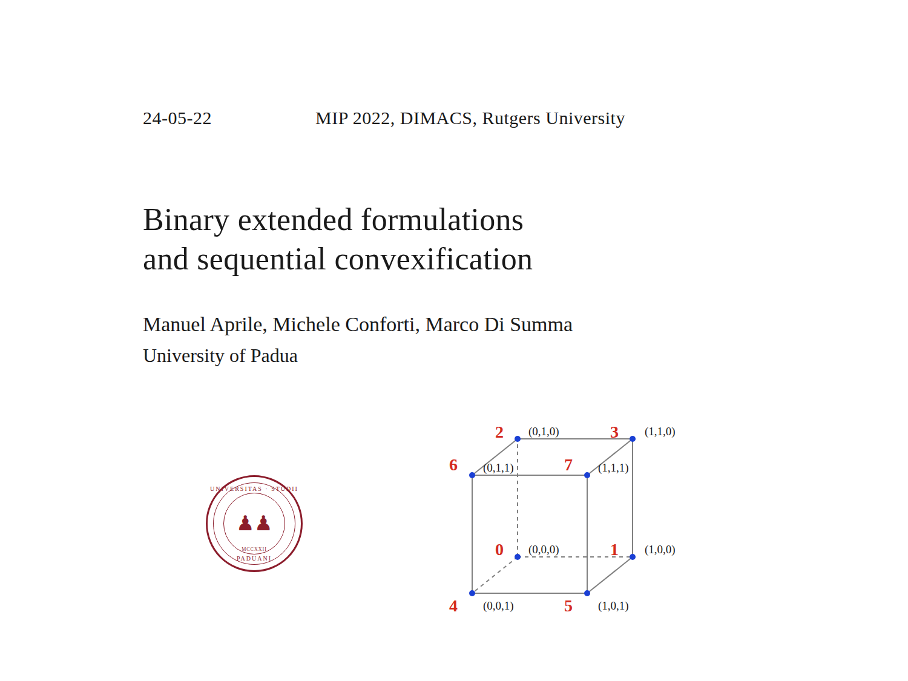24-05-22 MIP 2022, DIMACS, Rutgers University
Binary extended formulations
and sequential convexification
Manuel Aprile, Michele Conforti, Marco Di Summa
University of Padua
UNIVERSITAS · STUDII
♟♟
MCCXXII
PADUANI
(0,1,0) (1,1,0) (0,1,1) (1,1,1) (0,0,0) (1,0,0) (0,0,1) (1,0,1) 2 3 6 7 0 1 4 5